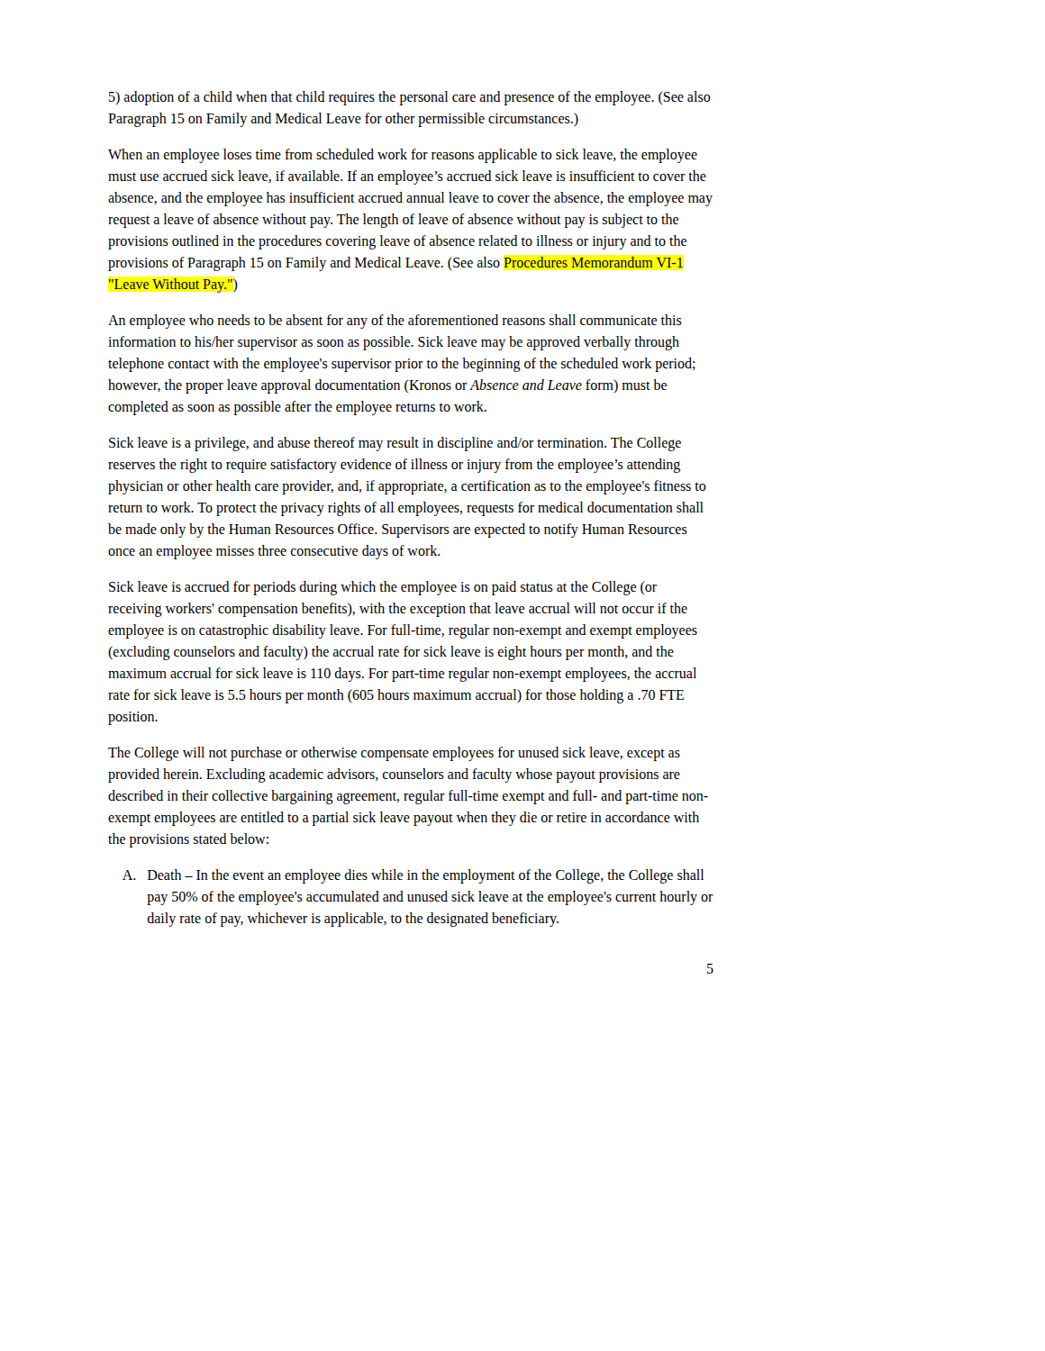5) adoption of a child when that child requires the personal care and presence of the employee. (See also Paragraph 15 on Family and Medical Leave for other permissible circumstances.)
When an employee loses time from scheduled work for reasons applicable to sick leave, the employee must use accrued sick leave, if available. If an employee’s accrued sick leave is insufficient to cover the absence, and the employee has insufficient accrued annual leave to cover the absence, the employee may request a leave of absence without pay. The length of leave of absence without pay is subject to the provisions outlined in the procedures covering leave of absence related to illness or injury and to the provisions of Paragraph 15 on Family and Medical Leave. (See also Procedures Memorandum VI-1 "Leave Without Pay.")
An employee who needs to be absent for any of the aforementioned reasons shall communicate this information to his/her supervisor as soon as possible. Sick leave may be approved verbally through telephone contact with the employee's supervisor prior to the beginning of the scheduled work period; however, the proper leave approval documentation (Kronos or Absence and Leave form) must be completed as soon as possible after the employee returns to work.
Sick leave is a privilege, and abuse thereof may result in discipline and/or termination. The College reserves the right to require satisfactory evidence of illness or injury from the employee’s attending physician or other health care provider, and, if appropriate, a certification as to the employee's fitness to return to work. To protect the privacy rights of all employees, requests for medical documentation shall be made only by the Human Resources Office. Supervisors are expected to notify Human Resources once an employee misses three consecutive days of work.
Sick leave is accrued for periods during which the employee is on paid status at the College (or receiving workers' compensation benefits), with the exception that leave accrual will not occur if the employee is on catastrophic disability leave. For full-time, regular non-exempt and exempt employees (excluding counselors and faculty) the accrual rate for sick leave is eight hours per month, and the maximum accrual for sick leave is 110 days. For part-time regular non-exempt employees, the accrual rate for sick leave is 5.5 hours per month (605 hours maximum accrual) for those holding a .70 FTE position.
The College will not purchase or otherwise compensate employees for unused sick leave, except as provided herein. Excluding academic advisors, counselors and faculty whose payout provisions are described in their collective bargaining agreement, regular full-time exempt and full- and part-time non-exempt employees are entitled to a partial sick leave payout when they die or retire in accordance with the provisions stated below:
Death – In the event an employee dies while in the employment of the College, the College shall pay 50% of the employee's accumulated and unused sick leave at the employee's current hourly or daily rate of pay, whichever is applicable, to the designated beneficiary.
5